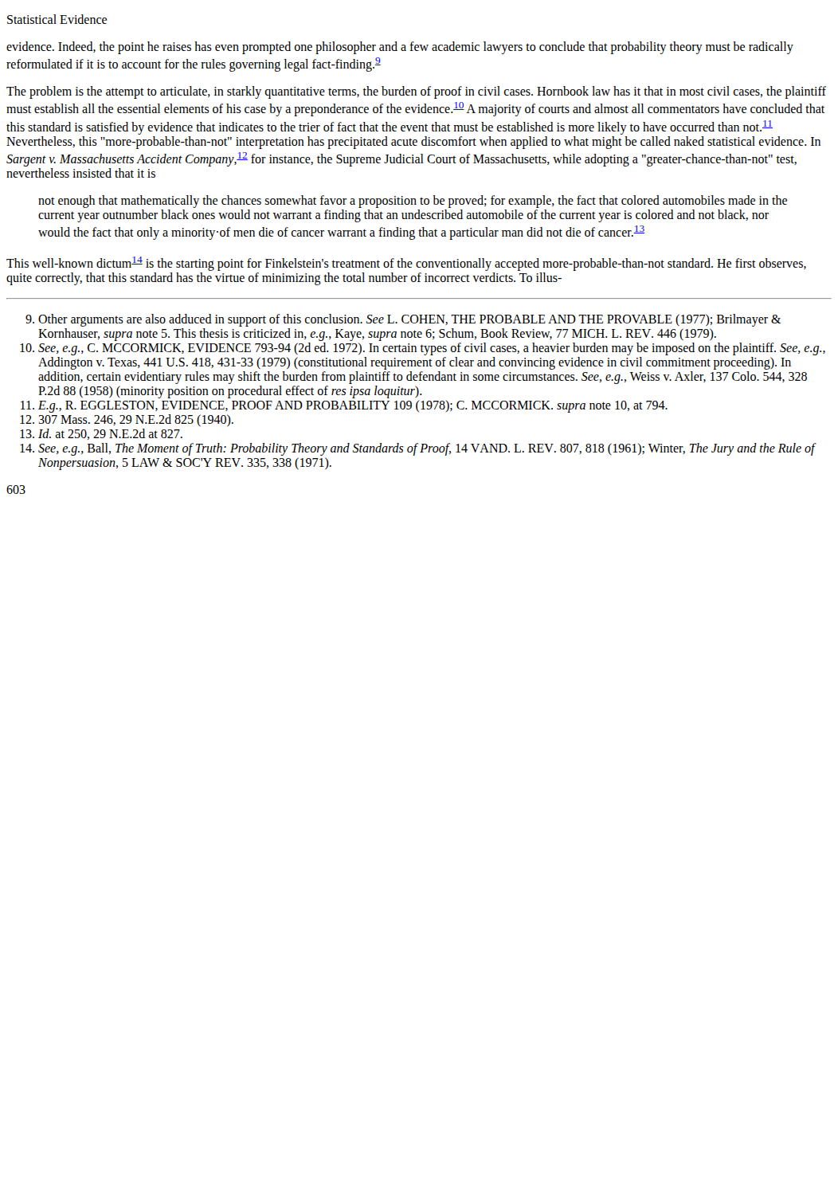Statistical Evidence
evidence. Indeed, the point he raises has even prompted one philosopher and a few academic lawyers to conclude that probability theory must be radically reformulated if it is to account for the rules governing legal fact-finding.9
The problem is the attempt to articulate, in starkly quantitative terms, the burden of proof in civil cases. Hornbook law has it that in most civil cases, the plaintiff must establish all the essential elements of his case by a preponderance of the evidence.10 A majority of courts and almost all commentators have concluded that this standard is satisfied by evidence that indicates to the trier of fact that the event that must be established is more likely to have occurred than not.11 Nevertheless, this "more-probable-than-not" interpretation has precipitated acute discomfort when applied to what might be called naked statistical evidence. In Sargent v. Massachusetts Accident Company,12 for instance, the Supreme Judicial Court of Massachusetts, while adopting a "greater-chance-than-not" test, nevertheless insisted that it is
not enough that mathematically the chances somewhat favor a proposition to be proved; for example, the fact that colored automobiles made in the current year outnumber black ones would not warrant a finding that an undescribed automobile of the current year is colored and not black, nor would the fact that only a minority·of men die of cancer warrant a finding that a particular man did not die of cancer.13
This well-known dictum14 is the starting point for Finkelstein's treatment of the conventionally accepted more-probable-than-not standard. He first observes, quite correctly, that this standard has the virtue of minimizing the total number of incorrect verdicts. To illus-
Other arguments are also adduced in support of this conclusion. See L. COHEN, THE PROBABLE AND THE PROVABLE (1977); Brilmayer & Kornhauser, supra note 5. This thesis is criticized in, e.g., Kaye, supra note 6; Schum, Book Review, 77 MICH. L. REV. 446 (1979).
See, e.g., C. MCCORMICK, EVIDENCE 793-94 (2d ed. 1972). In certain types of civil cases, a heavier burden may be imposed on the plaintiff. See, e.g., Addington v. Texas, 441 U.S. 418, 431-33 (1979) (constitutional requirement of clear and convincing evidence in civil commitment proceeding). In addition, certain evidentiary rules may shift the burden from plaintiff to defendant in some circumstances. See, e.g., Weiss v. Axler, 137 Colo. 544, 328 P.2d 88 (1958) (minority position on procedural effect of res ipsa loquitur).
E.g., R. EGGLESTON, EVIDENCE, PROOF AND PROBABILITY 109 (1978); C. MCCORMICK. supra note 10, at 794.
307 Mass. 246, 29 N.E.2d 825 (1940).
Id. at 250, 29 N.E.2d at 827.
See, e.g., Ball, The Moment of Truth: Probability Theory and Standards of Proof, 14 VAND. L. REV. 807, 818 (1961); Winter, The Jury and the Rule of Nonpersuasion, 5 LAW & SOC'Y REV. 335, 338 (1971).
603